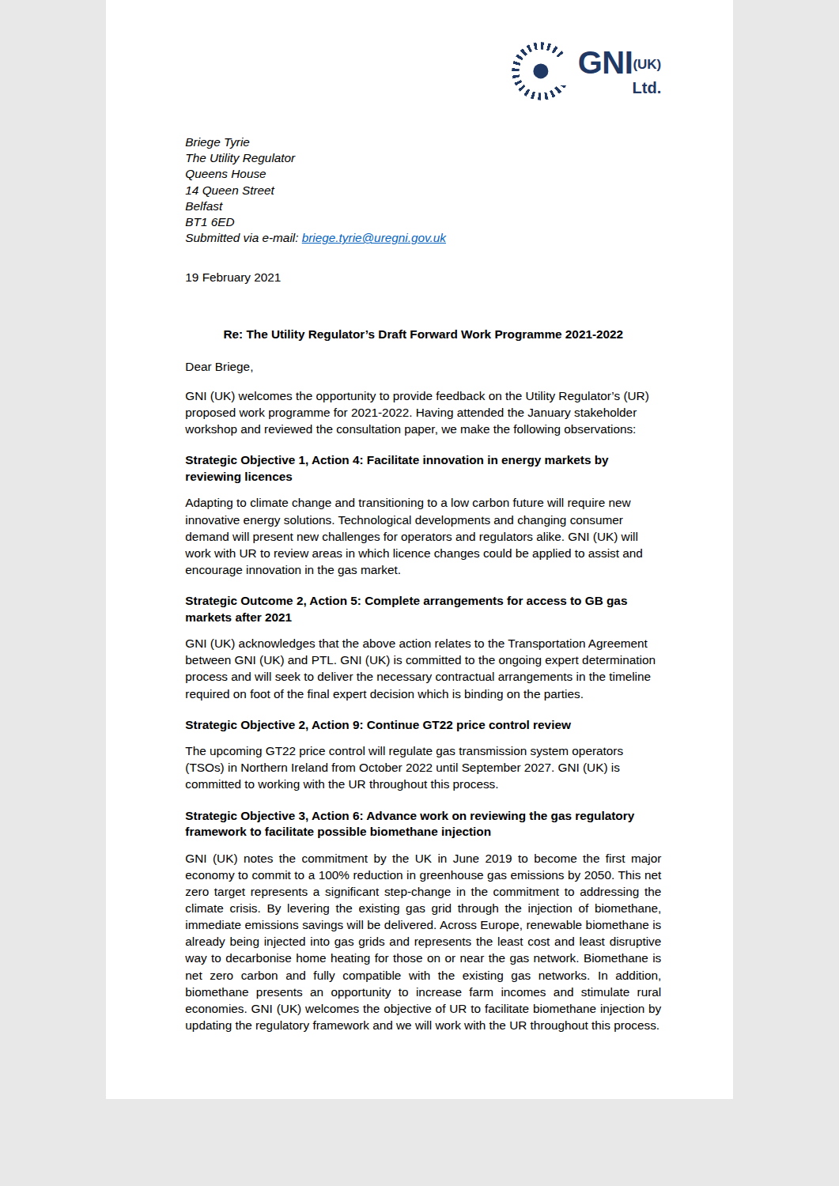GNI(UK) Ltd.
Briege Tyrie
The Utility Regulator
Queens House
14 Queen Street
Belfast
BT1 6ED
Submitted via e-mail: briege.tyrie@uregni.gov.uk
19 February 2021
Re: The Utility Regulator’s Draft Forward Work Programme 2021-2022
Dear Briege,
GNI (UK) welcomes the opportunity to provide feedback on the Utility Regulator’s (UR) proposed work programme for 2021-2022. Having attended the January stakeholder workshop and reviewed the consultation paper, we make the following observations:
Strategic Objective 1, Action 4: Facilitate innovation in energy markets by reviewing licences
Adapting to climate change and transitioning to a low carbon future will require new innovative energy solutions. Technological developments and changing consumer demand will present new challenges for operators and regulators alike. GNI (UK) will work with UR to review areas in which licence changes could be applied to assist and encourage innovation in the gas market.
Strategic Outcome 2, Action 5: Complete arrangements for access to GB gas markets after 2021
GNI (UK) acknowledges that the above action relates to the Transportation Agreement between GNI (UK) and PTL. GNI (UK) is committed to the ongoing expert determination process and will seek to deliver the necessary contractual arrangements in the timeline required on foot of the final expert decision which is binding on the parties.
Strategic Objective 2, Action 9: Continue GT22 price control review
The upcoming GT22 price control will regulate gas transmission system operators (TSOs) in Northern Ireland from October 2022 until September 2027. GNI (UK) is committed to working with the UR throughout this process.
Strategic Objective 3, Action 6: Advance work on reviewing the gas regulatory framework to facilitate possible biomethane injection
GNI (UK) notes the commitment by the UK in June 2019 to become the first major economy to commit to a 100% reduction in greenhouse gas emissions by 2050. This net zero target represents a significant step-change in the commitment to addressing the climate crisis. By levering the existing gas grid through the injection of biomethane, immediate emissions savings will be delivered. Across Europe, renewable biomethane is already being injected into gas grids and represents the least cost and least disruptive way to decarbonise home heating for those on or near the gas network. Biomethane is net zero carbon and fully compatible with the existing gas networks. In addition, biomethane presents an opportunity to increase farm incomes and stimulate rural economies. GNI (UK) welcomes the objective of UR to facilitate biomethane injection by updating the regulatory framework and we will work with the UR throughout this process.